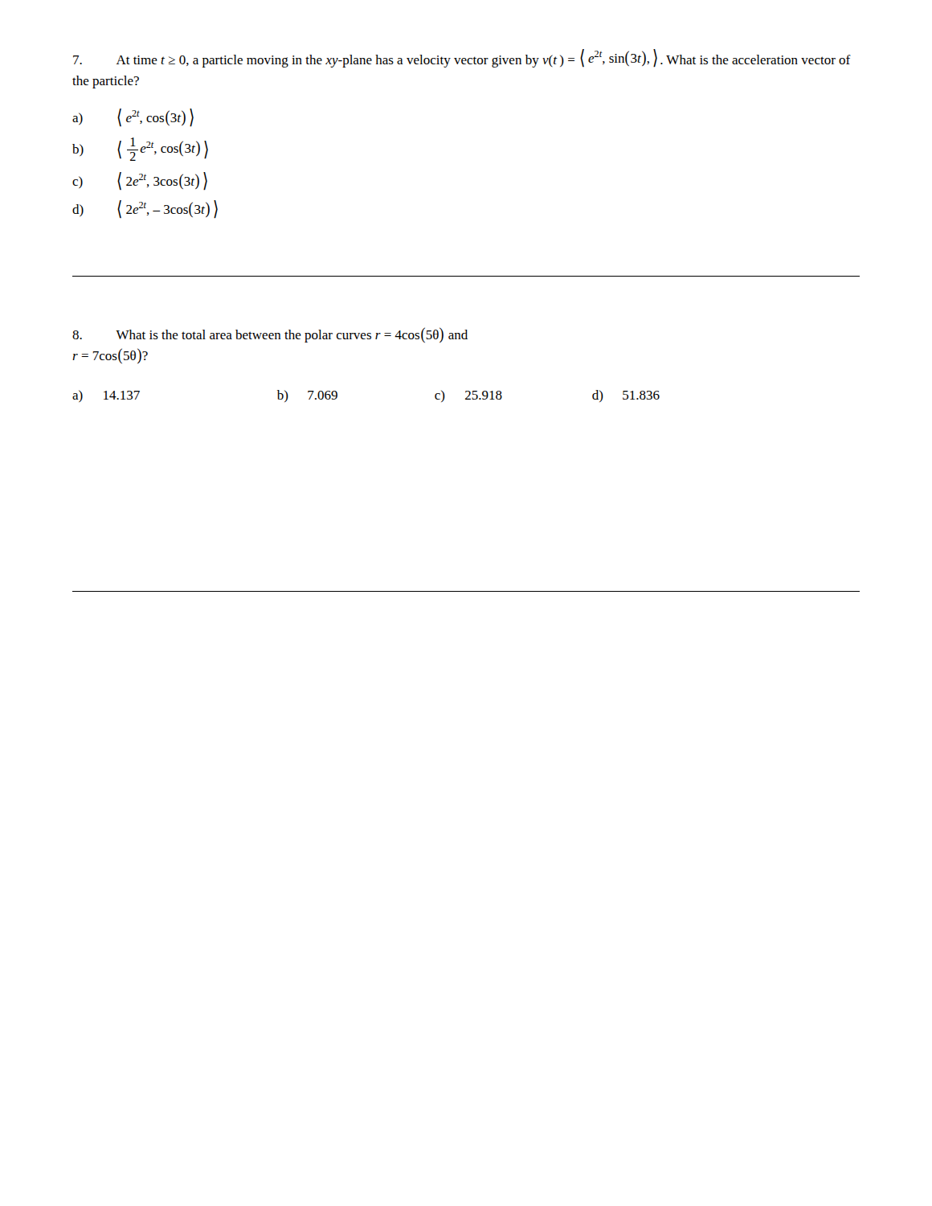7. At time t ≥ 0, a particle moving in the xy-plane has a velocity vector given by v(t ) = ⟨e2t, sin(3t),⟩. What is the acceleration vector of the particle?
a) ⟨e2t, cos(3t)⟩
b) ⟨12 e2t, cos(3t)⟩
c) ⟨2e2t, 3cos(3t)⟩
d) ⟨2e2t, – 3cos(3t)⟩
8. What is the total area between the polar curves r = 4cos(5θ) and
r = 7cos(5θ)?
a) 14.137 b) 7.069 c) 25.918 d) 51.836